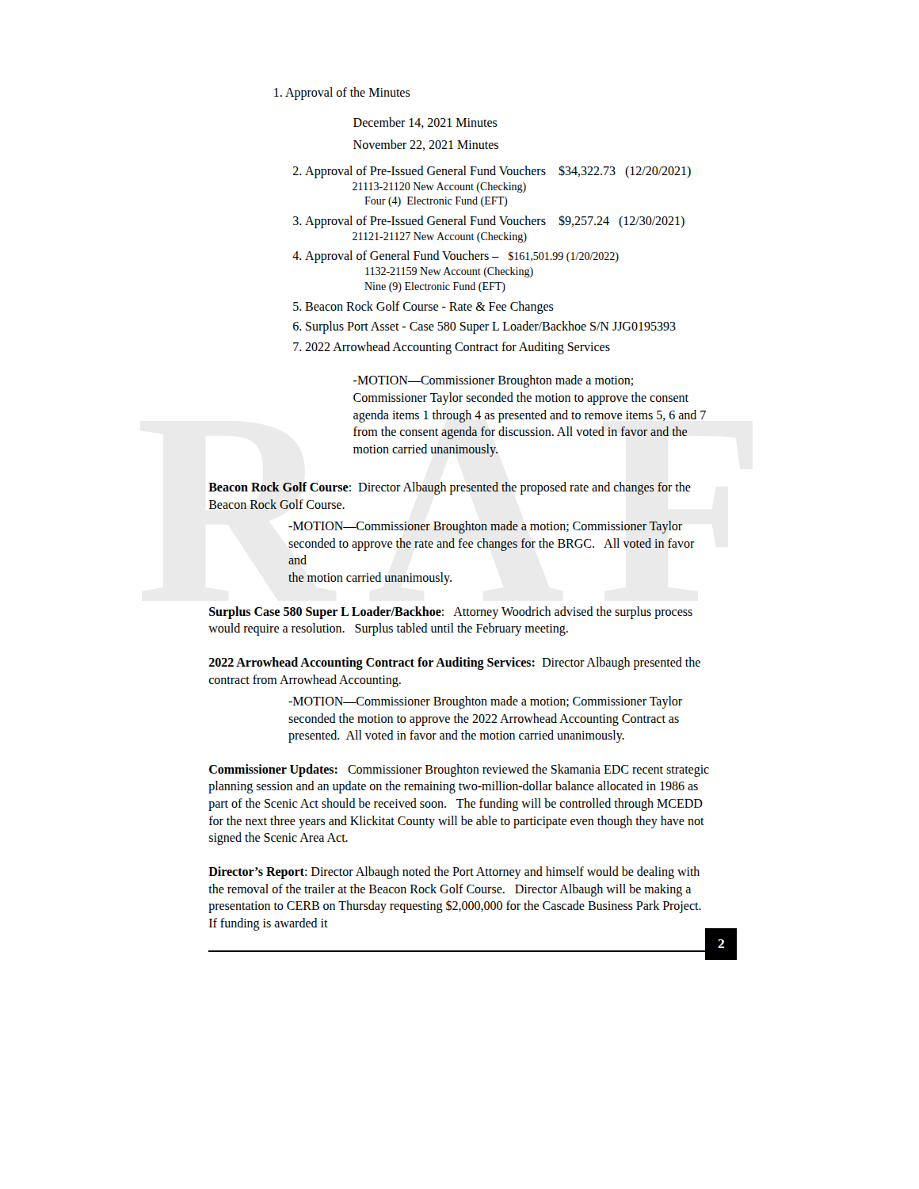DRAFT
1. Approval of the Minutes
December 14, 2021 Minutes
November 22, 2021 Minutes
2. Approval of Pre-Issued General Fund Vouchers $34,322.73 (12/20/2021)
21113-21120 New Account (Checking)
Four (4) Electronic Fund (EFT)
3. Approval of Pre-Issued General Fund Vouchers $9,257.24 (12/30/2021)
21121-21127 New Account (Checking)
4. Approval of General Fund Vouchers – $161,501.99 (1/20/2022)
1132-21159 New Account (Checking)
Nine (9) Electronic Fund (EFT)
5. Beacon Rock Golf Course - Rate & Fee Changes
6. Surplus Port Asset - Case 580 Super L Loader/Backhoe S/N JJG0195393
7. 2022 Arrowhead Accounting Contract for Auditing Services
-MOTION—Commissioner Broughton made a motion; Commissioner Taylor seconded the motion to approve the consent agenda items 1 through 4 as presented and to remove items 5, 6 and 7 from the consent agenda for discussion. All voted in favor and the motion carried unanimously.
Beacon Rock Golf Course: Director Albaugh presented the proposed rate and changes for the Beacon Rock Golf Course.
-MOTION—Commissioner Broughton made a motion; Commissioner Taylor
seconded to approve the rate and fee changes for the BRGC. All voted in favor and
the motion carried unanimously.
Surplus Case 580 Super L Loader/Backhoe: Attorney Woodrich advised the surplus process would require a resolution. Surplus tabled until the February meeting.
2022 Arrowhead Accounting Contract for Auditing Services: Director Albaugh presented the contract from Arrowhead Accounting.
-MOTION—Commissioner Broughton made a motion; Commissioner Taylor seconded the motion to approve the 2022 Arrowhead Accounting Contract as presented. All voted in favor and the motion carried unanimously.
Commissioner Updates: Commissioner Broughton reviewed the Skamania EDC recent strategic planning session and an update on the remaining two-million-dollar balance allocated in 1986 as part of the Scenic Act should be received soon. The funding will be controlled through MCEDD for the next three years and Klickitat County will be able to participate even though they have not signed the Scenic Area Act.
Director’s Report: Director Albaugh noted the Port Attorney and himself would be dealing with the removal of the trailer at the Beacon Rock Golf Course. Director Albaugh will be making a presentation to CERB on Thursday requesting $2,000,000 for the Cascade Business Park Project. If funding is awarded it
2